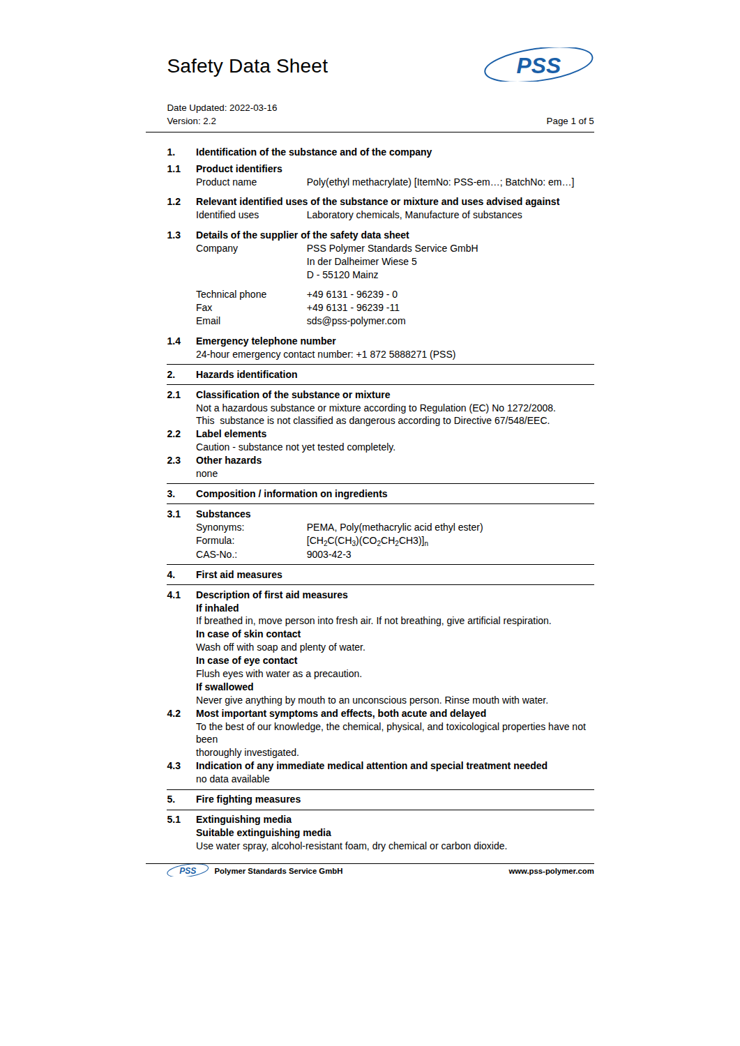Safety Data Sheet
PSS
Date Updated: 2022-03-16
Version: 2.2
Page 1 of 5
1.
Identification of the substance and of the company
1.1
Product identifiers
Product name
Poly(ethyl methacrylate) [ItemNo: PSS-em…; BatchNo: em…]
1.2
Relevant identified uses of the substance or mixture and uses advised against
Identified uses
Laboratory chemicals, Manufacture of substances
1.3
Details of the supplier of the safety data sheet
Company
PSS Polymer Standards Service GmbH
In der Dalheimer Wiese 5
D - 55120 Mainz
Technical phone
+49 6131 - 96239 - 0
Fax
+49 6131 - 96239 -11
Email
sds@pss-polymer.com
1.4
Emergency telephone number
24-hour emergency contact number: +1 872 5888271 (PSS)
2.
Hazards identification
2.1
Classification of the substance or mixture
Not a hazardous substance or mixture according to Regulation (EC) No 1272/2008.
This substance is not classified as dangerous according to Directive 67/548/EEC.
2.2
Label elements
Caution - substance not yet tested completely.
2.3
Other hazards
none
3.
Composition / information on ingredients
3.1
Substances
Synonyms:
PEMA, Poly(methacrylic acid ethyl ester)
Formula:
[CH2C(CH3)(CO2CH2CH3)]n
CAS-No.:
9003-42-3
4.
First aid measures
4.1
Description of first aid measures
If inhaled
If breathed in, move person into fresh air. If not breathing, give artificial respiration.
In case of skin contact
Wash off with soap and plenty of water.
In case of eye contact
Flush eyes with water as a precaution.
If swallowed
Never give anything by mouth to an unconscious person. Rinse mouth with water.
4.2
Most important symptoms and effects, both acute and delayed
To the best of our knowledge, the chemical, physical, and toxicological properties have not been
thoroughly investigated.
4.3
Indication of any immediate medical attention and special treatment needed
no data available
5.
Fire fighting measures
5.1
Extinguishing media
Suitable extinguishing media
Use water spray, alcohol-resistant foam, dry chemical or carbon dioxide.
PSS
Polymer Standards Service GmbH
www.pss-polymer.com